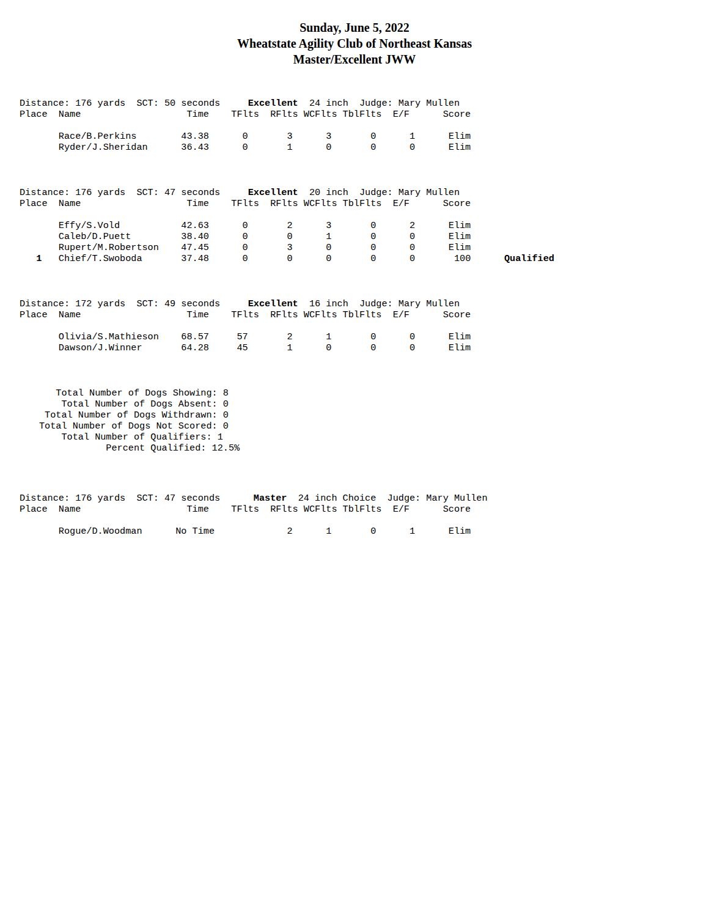Sunday, June 5, 2022
Wheatstate Agility Club of Northeast Kansas
Master/Excellent JWW
Distance: 176 yards  SCT: 50 seconds     Excellent  24 inch  Judge: Mary Mullen
Place  Name                   Time    TFlts  RFlts WCFlts TblFlts  E/F      Score

       Race/B.Perkins        43.38      0       3      3       0      1      Elim
       Ryder/J.Sheridan      36.43      0       1      0       0      0      Elim
Distance: 176 yards  SCT: 47 seconds     Excellent  20 inch  Judge: Mary Mullen
Place  Name                   Time    TFlts  RFlts WCFlts TblFlts  E/F      Score

       Effy/S.Vold           42.63      0       2      3       0      2      Elim
       Caleb/D.Puett         38.40      0       0      1       0      0      Elim
       Rupert/M.Robertson    47.45      0       3      0       0      0      Elim
   1   Chief/T.Swoboda       37.48      0       0      0       0      0       100      Qualified
Distance: 172 yards  SCT: 49 seconds     Excellent  16 inch  Judge: Mary Mullen
Place  Name                   Time    TFlts  RFlts WCFlts TblFlts  E/F      Score

       Olivia/S.Mathieson    68.57     57       2      1       0      0      Elim
       Dawson/J.Winner       64.28     45       1      0       0      0      Elim
   Total Number of Dogs Showing: 8
    Total Number of Dogs Absent: 0
 Total Number of Dogs Withdrawn: 0
Total Number of Dogs Not Scored: 0
    Total Number of Qualifiers: 1
            Percent Qualified: 12.5%
Distance: 176 yards  SCT: 47 seconds      Master  24 inch Choice  Judge: Mary Mullen
Place  Name                   Time    TFlts  RFlts WCFlts TblFlts  E/F      Score

       Rogue/D.Woodman      No Time             2      1       0      1      Elim